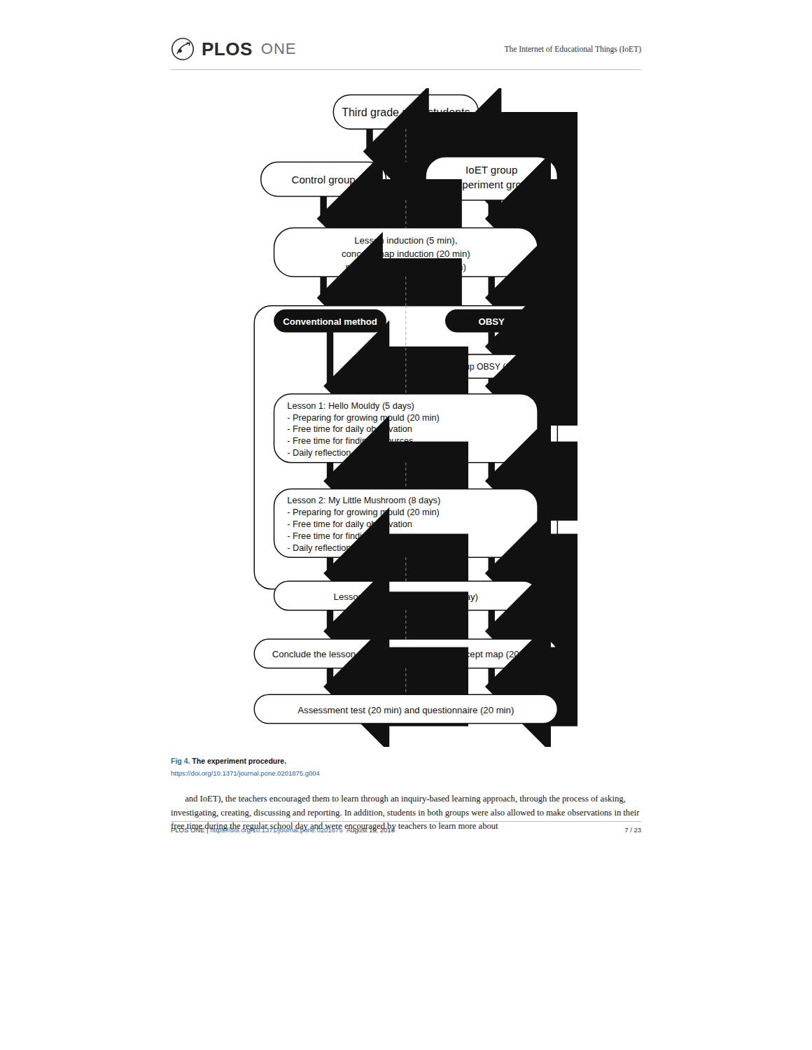PLOS ONE
The Internet of Educational Things (IoET)
Fig 4. The experiment procedure. Flow chart: Third grade rural students split into Control group and IoET group (Experiment group). Both receive lesson induction (5 min), concept map induction (20 min), pre-test concept map (20 min). Control group uses Conventional method; IoET group uses OBSY with Set-up OBSY (10 min). Both complete Lesson 1: Hello Mouldy (5 days), Lesson 2: My Little Mushroom (8 days), Lesson 3: Light Up (30 min) (1 day). Then conclude the lesson (10 min) and post-test concept map (20 min), followed by assessment test (20 min) and questionnaire (20 min). Third grade rural students Control group IoET group (Experiment group) Lesson induction (5 min), concept map induction (20 min) pre-test concept map (20min) Conventional method OBSY Set-up OBSY (10 min) Lesson 1: Hello Mouldy (5 days) - Preparing for growing mould (20 min) - Free time for daily observation - Free time for finding resources - Daily reflection (15 min) Lesson 2: My Little Mushroom (8 days) - Preparing for growing mould (20 min) - Free time for daily observation - Free time for finding resources - Daily reflection (15 min) Lesson 3: Light Up (30 min) (1 day) Conclude the lesson (10 min) and post-test concept map (20 min) Assessment test (20 min) and questionnaire (20 min)
Fig 4. The experiment procedure.
https://doi.org/10.1371/journal.pone.0201875.g004
and IoET), the teachers encouraged them to learn through an inquiry-based learning approach, through the process of asking, investigating, creating, discussing and reporting. In addition, students in both groups were also allowed to make observations in their free time during the regular school day and were encouraged by teachers to learn more about
PLOS ONE | https://doi.org/10.1371/journal.pone.0201875 August 15, 2018
7 / 23